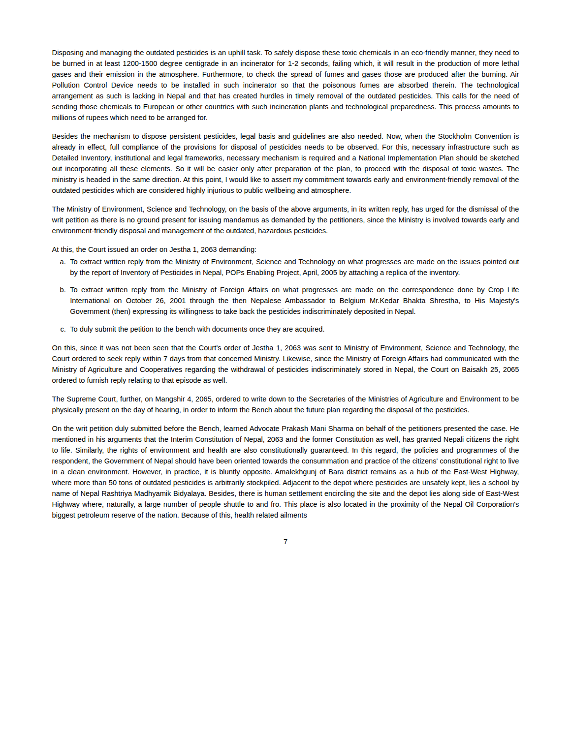Disposing and managing the outdated pesticides is an uphill task. To safely dispose these toxic chemicals in an eco-friendly manner, they need to be burned in at least 1200-1500 degree centigrade in an incinerator for 1-2 seconds, failing which, it will result in the production of more lethal gases and their emission in the atmosphere. Furthermore, to check the spread of fumes and gases those are produced after the burning. Air Pollution Control Device needs to be installed in such incinerator so that the poisonous fumes are absorbed therein. The technological arrangement as such is lacking in Nepal and that has created hurdles in timely removal of the outdated pesticides. This calls for the need of sending those chemicals to European or other countries with such incineration plants and technological preparedness. This process amounts to millions of rupees which need to be arranged for.
Besides the mechanism to dispose persistent pesticides, legal basis and guidelines are also needed. Now, when the Stockholm Convention is already in effect, full compliance of the provisions for disposal of pesticides needs to be observed. For this, necessary infrastructure such as Detailed Inventory, institutional and legal frameworks, necessary mechanism is required and a National Implementation Plan should be sketched out incorporating all these elements. So it will be easier only after preparation of the plan, to proceed with the disposal of toxic wastes. The ministry is headed in the same direction. At this point, I would like to assert my commitment towards early and environment-friendly removal of the outdated pesticides which are considered highly injurious to public wellbeing and atmosphere.
The Ministry of Environment, Science and Technology, on the basis of the above arguments, in its written reply, has urged for the dismissal of the writ petition as there is no ground present for issuing mandamus as demanded by the petitioners, since the Ministry is involved towards early and environment-friendly disposal and management of the outdated, hazardous pesticides.
At this, the Court issued an order on Jestha 1, 2063 demanding:
To extract written reply from the Ministry of Environment, Science and Technology on what progresses are made on the issues pointed out by the report of Inventory of Pesticides in Nepal, POPs Enabling Project, April, 2005 by attaching a replica of the inventory.
To extract written reply from the Ministry of Foreign Affairs on what progresses are made on the correspondence done by Crop Life International on October 26, 2001 through the then Nepalese Ambassador to Belgium Mr.Kedar Bhakta Shrestha, to His Majesty's Government (then) expressing its willingness to take back the pesticides indiscriminately deposited in Nepal.
To duly submit the petition to the bench with documents once they are acquired.
On this, since it was not been seen that the Court's order of Jestha 1, 2063 was sent to Ministry of Environment, Science and Technology, the Court ordered to seek reply within 7 days from that concerned Ministry. Likewise, since the Ministry of Foreign Affairs had communicated with the Ministry of Agriculture and Cooperatives regarding the withdrawal of pesticides indiscriminately stored in Nepal, the Court on Baisakh 25, 2065 ordered to furnish reply relating to that episode as well.
The Supreme Court, further, on Mangshir 4, 2065, ordered to write down to the Secretaries of the Ministries of Agriculture and Environment to be physically present on the day of hearing, in order to inform the Bench about the future plan regarding the disposal of the pesticides.
On the writ petition duly submitted before the Bench, learned Advocate Prakash Mani Sharma on behalf of the petitioners presented the case. He mentioned in his arguments that the Interim Constitution of Nepal, 2063 and the former Constitution as well, has granted Nepali citizens the right to life. Similarly, the rights of environment and health are also constitutionally guaranteed. In this regard, the policies and programmes of the respondent, the Government of Nepal should have been oriented towards the consummation and practice of the citizens' constitutional right to live in a clean environment. However, in practice, it is bluntly opposite. Amalekhgunj of Bara district remains as a hub of the East-West Highway, where more than 50 tons of outdated pesticides is arbitrarily stockpiled. Adjacent to the depot where pesticides are unsafely kept, lies a school by name of Nepal Rashtriya Madhyamik Bidyalaya. Besides, there is human settlement encircling the site and the depot lies along side of East-West Highway where, naturally, a large number of people shuttle to and fro. This place is also located in the proximity of the Nepal Oil Corporation's biggest petroleum reserve of the nation. Because of this, health related ailments
7